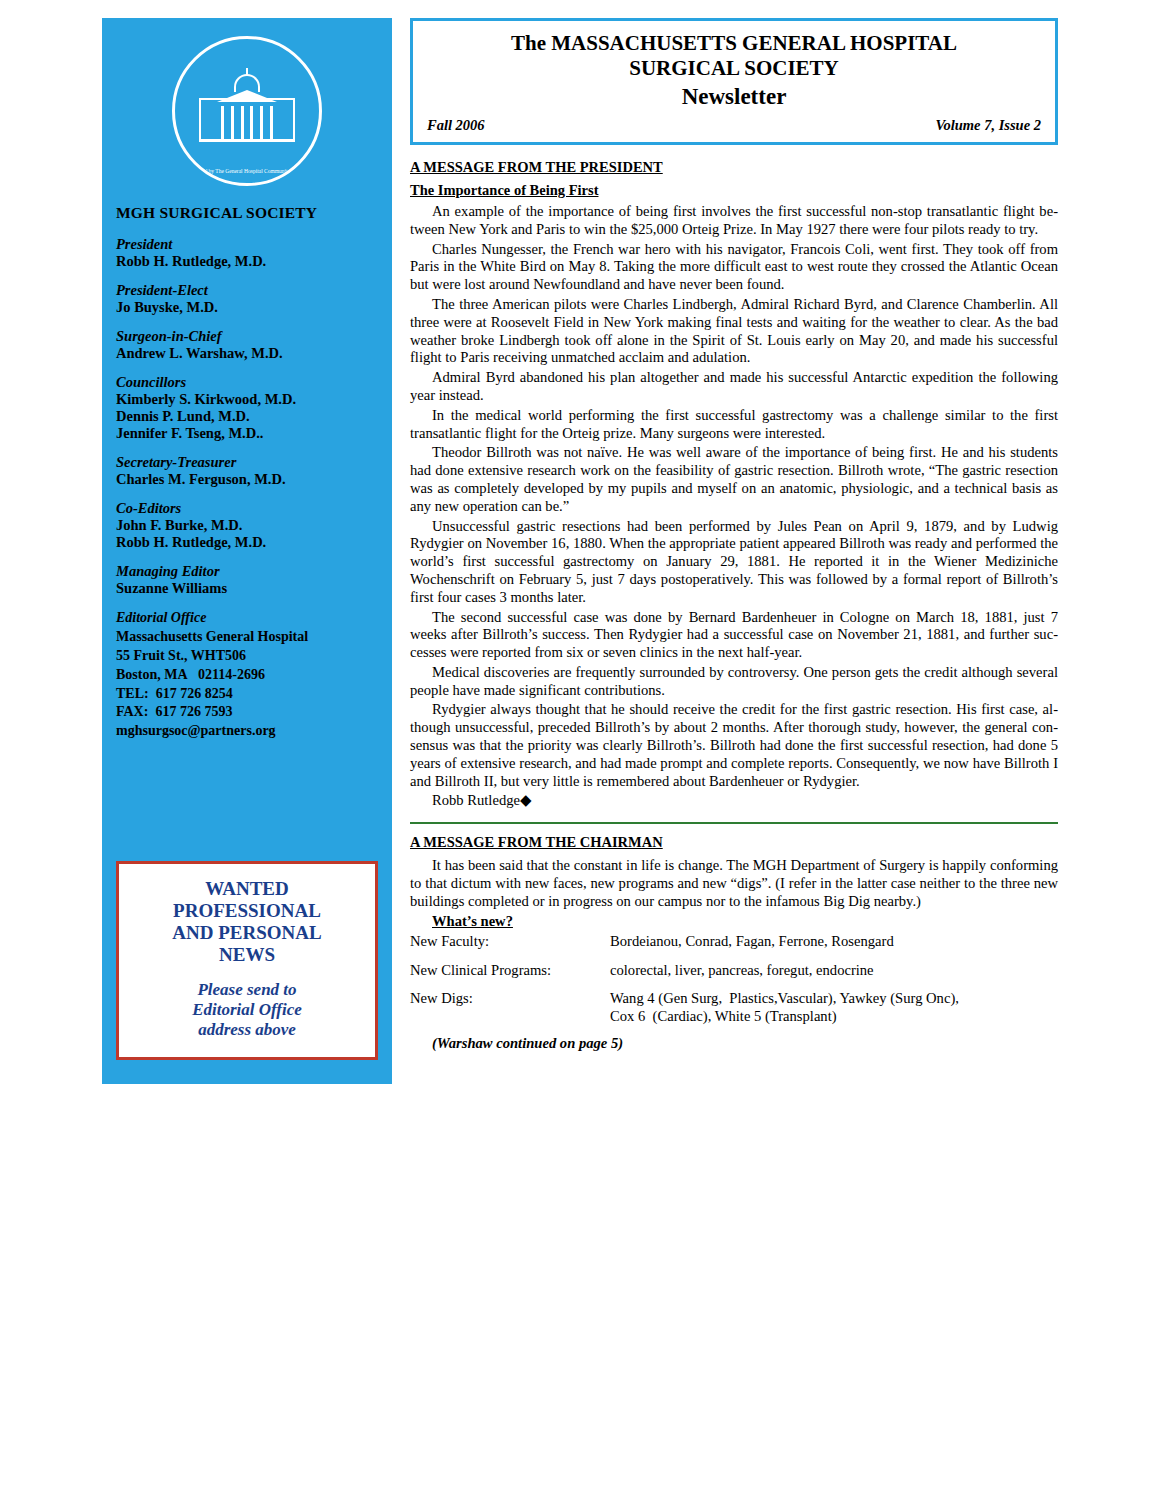Created by The General Hospital Community Since
MGH SURGICAL SOCIETY
President
Robb H. Rutledge, M.D.
President-Elect
Jo Buyske, M.D.
Surgeon-in-Chief
Andrew L. Warshaw, M.D.
Councillors
Kimberly S. Kirkwood, M.D.
Dennis P. Lund, M.D.
Jennifer F. Tseng, M.D..
Secretary-Treasurer
Charles M. Ferguson, M.D.
Co-Editors
John F. Burke, M.D.
Robb H. Rutledge, M.D.
Managing Editor
Suzanne Williams
Editorial Office
Massachusetts General Hospital
55 Fruit St., WHT506
Boston, MA 02114-2696
TEL: 617 726 8254
FAX: 617 726 7593
mghsurgsoc@partners.org
WANTED
PROFESSIONAL
AND PERSONAL
NEWS
Please send to
Editorial Office
address above
The MASSACHUSETTS GENERAL HOSPITAL
SURGICAL SOCIETY Newsletter
Fall 2006 Volume 7, Issue 2
A MESSAGE FROM THE PRESIDENT
The Importance of Being First
An example of the importance of being first involves the first successful non-stop transatlantic flight between New York and Paris to win the $25,000 Orteig Prize. In May 1927 there were four pilots ready to try.
Charles Nungesser, the French war hero with his navigator, Francois Coli, went first. They took off from Paris in the White Bird on May 8. Taking the more difficult east to west route they crossed the Atlantic Ocean but were lost around Newfoundland and have never been found.
The three American pilots were Charles Lindbergh, Admiral Richard Byrd, and Clarence Chamberlin. All three were at Roosevelt Field in New York making final tests and waiting for the weather to clear. As the bad weather broke Lindbergh took off alone in the Spirit of St. Louis early on May 20, and made his successful flight to Paris receiving unmatched acclaim and adulation.
Admiral Byrd abandoned his plan altogether and made his successful Antarctic expedition the following year instead.
In the medical world performing the first successful gastrectomy was a challenge similar to the first transatlantic flight for the Orteig prize. Many surgeons were interested.
Theodor Billroth was not naïve. He was well aware of the importance of being first. He and his students had done extensive research work on the feasibility of gastric resection. Billroth wrote, “The gastric resection was as completely developed by my pupils and myself on an anatomic, physiologic, and a technical basis as any new operation can be.”
Unsuccessful gastric resections had been performed by Jules Pean on April 9, 1879, and by Ludwig Rydygier on November 16, 1880. When the appropriate patient appeared Billroth was ready and performed the world’s first successful gastrectomy on January 29, 1881. He reported it in the Wiener Mediziniche Wochenschrift on February 5, just 7 days postoperatively. This was followed by a formal report of Billroth’s first four cases 3 months later.
The second successful case was done by Bernard Bardenheuer in Cologne on March 18, 1881, just 7 weeks after Billroth’s success. Then Rydygier had a successful case on November 21, 1881, and further successes were reported from six or seven clinics in the next half-year.
Medical discoveries are frequently surrounded by controversy. One person gets the credit although several people have made significant contributions.
Rydygier always thought that he should receive the credit for the first gastric resection. His first case, although unsuccessful, preceded Billroth’s by about 2 months. After thorough study, however, the general consensus was that the priority was clearly Billroth’s. Billroth had done the first successful resection, had done 5 years of extensive research, and had made prompt and complete reports. Consequently, we now have Billroth I and Billroth II, but very little is remembered about Bardenheuer or Rydygier.
Robb Rutledge◆
A MESSAGE FROM THE CHAIRMAN
It has been said that the constant in life is change. The MGH Department of Surgery is happily conforming to that dictum with new faces, new programs and new “digs”. (I refer in the latter case neither to the three new buildings completed or in progress on our campus nor to the infamous Big Dig nearby.)
What’s new?
| New Faculty: | Bordeianou, Conrad, Fagan, Ferrone, Rosengard |
| New Clinical Programs: | colorectal, liver, pancreas, foregut, endocrine |
| New Digs: | Wang 4 (Gen Surg, Plastics,Vascular), Yawkey (Surg Onc), Cox 6 (Cardiac), White 5 (Transplant) |
(Warshaw continued on page 5)